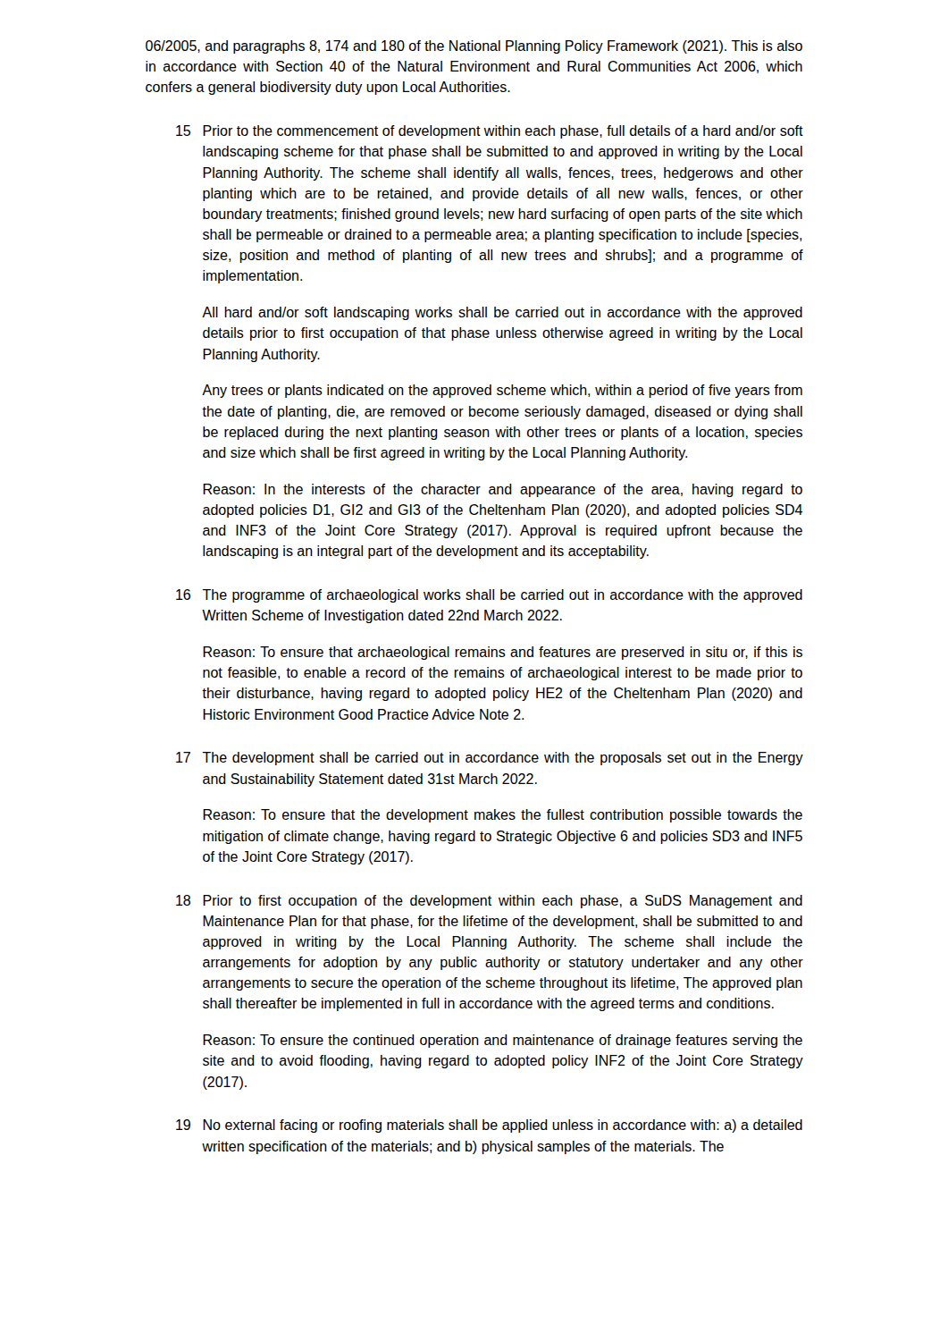06/2005, and paragraphs 8, 174 and 180 of the National Planning Policy Framework (2021). This is also in accordance with Section 40 of the Natural Environment and Rural Communities Act 2006, which confers a general biodiversity duty upon Local Authorities.
15
Prior to the commencement of development within each phase, full details of a hard and/or soft landscaping scheme for that phase shall be submitted to and approved in writing by the Local Planning Authority. The scheme shall identify all walls, fences, trees, hedgerows and other planting which are to be retained, and provide details of all new walls, fences, or other boundary treatments; finished ground levels; new hard surfacing of open parts of the site which shall be permeable or drained to a permeable area; a planting specification to include [species, size, position and method of planting of all new trees and shrubs]; and a programme of implementation.
All hard and/or soft landscaping works shall be carried out in accordance with the approved details prior to first occupation of that phase unless otherwise agreed in writing by the Local Planning Authority.
Any trees or plants indicated on the approved scheme which, within a period of five years from the date of planting, die, are removed or become seriously damaged, diseased or dying shall be replaced during the next planting season with other trees or plants of a location, species and size which shall be first agreed in writing by the Local Planning Authority.
Reason: In the interests of the character and appearance of the area, having regard to adopted policies D1, GI2 and GI3 of the Cheltenham Plan (2020), and adopted policies SD4 and INF3 of the Joint Core Strategy (2017). Approval is required upfront because the landscaping is an integral part of the development and its acceptability.
16
The programme of archaeological works shall be carried out in accordance with the approved Written Scheme of Investigation dated 22nd March 2022.
Reason: To ensure that archaeological remains and features are preserved in situ or, if this is not feasible, to enable a record of the remains of archaeological interest to be made prior to their disturbance, having regard to adopted policy HE2 of the Cheltenham Plan (2020) and Historic Environment Good Practice Advice Note 2.
17
The development shall be carried out in accordance with the proposals set out in the Energy and Sustainability Statement dated 31st March 2022.
Reason: To ensure that the development makes the fullest contribution possible towards the mitigation of climate change, having regard to Strategic Objective 6 and policies SD3 and INF5 of the Joint Core Strategy (2017).
18
Prior to first occupation of the development within each phase, a SuDS Management and Maintenance Plan for that phase, for the lifetime of the development, shall be submitted to and approved in writing by the Local Planning Authority. The scheme shall include the arrangements for adoption by any public authority or statutory undertaker and any other arrangements to secure the operation of the scheme throughout its lifetime, The approved plan shall thereafter be implemented in full in accordance with the agreed terms and conditions.
Reason: To ensure the continued operation and maintenance of drainage features serving the site and to avoid flooding, having regard to adopted policy INF2 of the Joint Core Strategy (2017).
19
No external facing or roofing materials shall be applied unless in accordance with: a) a detailed written specification of the materials; and b) physical samples of the materials. The